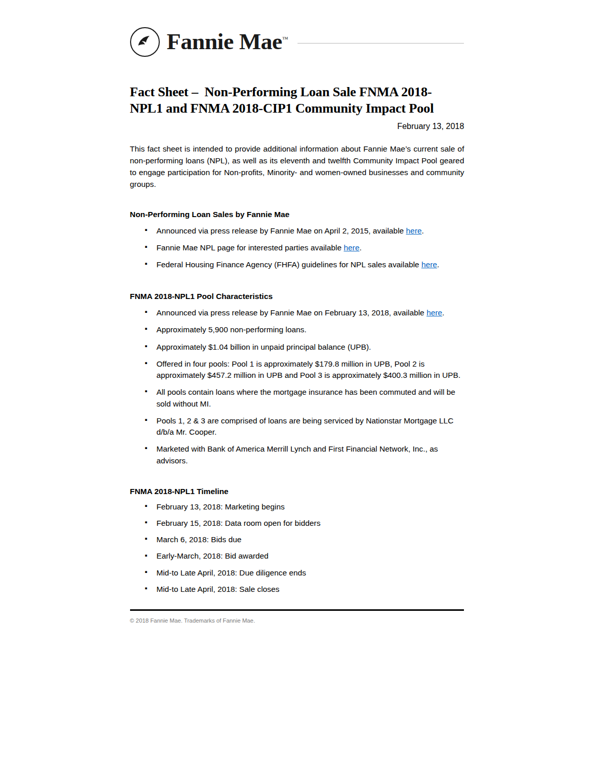Fannie Mae™
Fact Sheet – Non-Performing Loan Sale FNMA 2018-NPL1 and FNMA 2018-CIP1 Community Impact Pool
February 13, 2018
This fact sheet is intended to provide additional information about Fannie Mae’s current sale of non-performing loans (NPL), as well as its eleventh and twelfth Community Impact Pool geared to engage participation for Non-profits, Minority- and women-owned businesses and community groups.
Non-Performing Loan Sales by Fannie Mae
Announced via press release by Fannie Mae on April 2, 2015, available here.
Fannie Mae NPL page for interested parties available here.
Federal Housing Finance Agency (FHFA) guidelines for NPL sales available here.
FNMA 2018-NPL1 Pool Characteristics
Announced via press release by Fannie Mae on February 13, 2018, available here.
Approximately 5,900 non-performing loans.
Approximately $1.04 billion in unpaid principal balance (UPB).
Offered in four pools: Pool 1 is approximately $179.8 million in UPB, Pool 2 is approximately $457.2 million in UPB and Pool 3 is approximately $400.3 million in UPB.
All pools contain loans where the mortgage insurance has been commuted and will be sold without MI.
Pools 1, 2 & 3 are comprised of loans are being serviced by Nationstar Mortgage LLC d/b/a Mr. Cooper.
Marketed with Bank of America Merrill Lynch and First Financial Network, Inc., as advisors.
FNMA 2018-NPL1 Timeline
February 13, 2018: Marketing begins
February 15, 2018: Data room open for bidders
March 6, 2018: Bids due
Early-March, 2018: Bid awarded
Mid-to Late April, 2018: Due diligence ends
Mid-to Late April, 2018: Sale closes
© 2018 Fannie Mae. Trademarks of Fannie Mae.